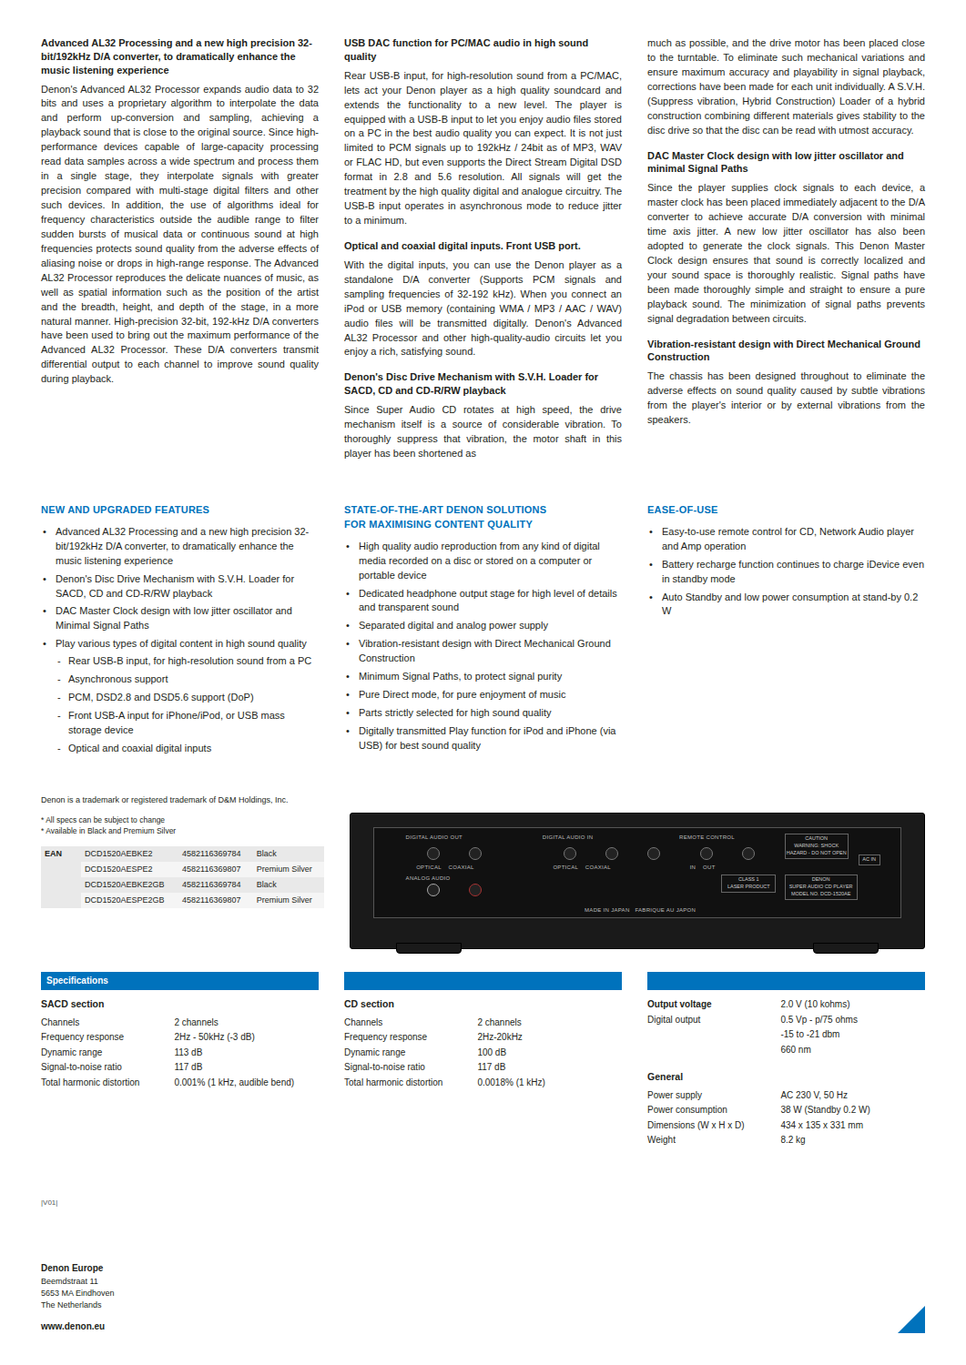Advanced AL32 Processing and a new high precision 32-bit/192kHz D/A converter, to dramatically enhance the music listening experience
Denon's Advanced AL32 Processor expands audio data to 32 bits and uses a proprietary algorithm to interpolate the data and perform up-conversion and sampling, achieving a playback sound that is close to the original source. Since high-performance devices capable of large-capacity processing read data samples across a wide spectrum and process them in a single stage, they interpolate signals with greater precision compared with multi-stage digital filters and other such devices. In addition, the use of algorithms ideal for frequency characteristics outside the audible range to filter sudden bursts of musical data or continuous sound at high frequencies protects sound quality from the adverse effects of aliasing noise or drops in high-range response. The Advanced AL32 Processor reproduces the delicate nuances of music, as well as spatial information such as the position of the artist and the breadth, height, and depth of the stage, in a more natural manner. High-precision 32-bit, 192-kHz D/A converters have been used to bring out the maximum performance of the Advanced AL32 Processor. These D/A converters transmit differential output to each channel to improve sound quality during playback.
USB DAC function for PC/MAC audio in high sound quality
Rear USB-B input, for high-resolution sound from a PC/MAC, lets act your Denon player as a high quality soundcard and extends the functionality to a new level. The player is equipped with a USB-B input to let you enjoy audio files stored on a PC in the best audio quality you can expect. It is not just limited to PCM signals up to 192kHz / 24bit as of MP3, WAV or FLAC HD, but even supports the Direct Stream Digital DSD format in 2.8 and 5.6 resolution. All signals will get the treatment by the high quality digital and analogue circuitry. The USB-B input operates in asynchronous mode to reduce jitter to a minimum.
Optical and coaxial digital inputs. Front USB port.
With the digital inputs, you can use the Denon player as a standalone D/A converter (Supports PCM signals and sampling frequencies of 32-192 kHz). When you connect an iPod or USB memory (containing WMA / MP3 / AAC / WAV) audio files will be transmitted digitally. Denon's Advanced AL32 Processor and other high-quality-audio circuits let you enjoy a rich, satisfying sound.
Denon's Disc Drive Mechanism with S.V.H. Loader for SACD, CD and CD-R/RW playback
Since Super Audio CD rotates at high speed, the drive mechanism itself is a source of considerable vibration. To thoroughly suppress that vibration, the motor shaft in this player has been shortened as
much as possible, and the drive motor has been placed close to the turntable. To eliminate such mechanical variations and ensure maximum accuracy and playability in signal playback, corrections have been made for each unit individually. A S.V.H. (Suppress vibration, Hybrid Construction) Loader of a hybrid construction combining different materials gives stability to the disc drive so that the disc can be read with utmost accuracy.
DAC Master Clock design with low jitter oscillator and minimal Signal Paths
Since the player supplies clock signals to each device, a master clock has been placed immediately adjacent to the D/A converter to achieve accurate D/A conversion with minimal time axis jitter. A new low jitter oscillator has also been adopted to generate the clock signals. This Denon Master Clock design ensures that sound is correctly localized and your sound space is thoroughly realistic. Signal paths have been made thoroughly simple and straight to ensure a pure playback sound. The minimization of signal paths prevents signal degradation between circuits.
Vibration-resistant design with Direct Mechanical Ground Construction
The chassis has been designed throughout to eliminate the adverse effects on sound quality caused by subtle vibrations from the player's interior or by external vibrations from the speakers.
NEW AND UPGRADED FEATURES
Advanced AL32 Processing and a new high precision 32-bit/192kHz D/A converter, to dramatically enhance the music listening experience
Denon's Disc Drive Mechanism with S.V.H. Loader for SACD, CD and CD-R/RW playback
DAC Master Clock design with low jitter oscillator and Minimal Signal Paths
Play various types of digital content in high sound quality
Rear USB-B input, for high-resolution sound from a PC
Asynchronous support
PCM, DSD2.8 and DSD5.6 support (DoP)
Front USB-A input for iPhone/iPod, or USB mass storage device
Optical and coaxial digital inputs
STATE-OF-THE-ART DENON SOLUTIONS
FOR MAXIMISING CONTENT QUALITY
High quality audio reproduction from any kind of digital media recorded on a disc or stored on a computer or portable device
Dedicated headphone output stage for high level of details and transparent sound
Separated digital and analog power supply
Vibration-resistant design with Direct Mechanical Ground Construction
Minimum Signal Paths, to protect signal purity
Pure Direct mode, for pure enjoyment of music
Parts strictly selected for high sound quality
Digitally transmitted Play function for iPod and iPhone (via USB) for best sound quality
EASE-OF-USE
Easy-to-use remote control for CD, Network Audio player and Amp operation
Battery recharge function continues to charge iDevice even in standby mode
Auto Standby and low power consumption at stand-by 0.2 W
Denon is a trademark or registered trademark of D&M Holdings, Inc.
* All specs can be subject to change
* Available in Black and Premium Silver
| EAN | DCD1520AEBKE2 | 4582116369784 | Black |
| DCD1520AESPE2 | 4582116369807 | Premium Silver |
| DCD1520AEBKE2GB | 4582116369784 | Black |
| DCD1520AESPE2GB | 4582116369807 | Premium Silver |
DIGITAL AUDIO OUT DIGITAL AUDIO IN REMOTE CONTROL ANALOG AUDIO OPTICAL COAXIAL OPTICAL COAXIAL IN OUT CLASS 1
LASER PRODUCT DENON
SUPER AUDIO CD PLAYER
MODEL NO. DCD-1520AE CAUTION
WARNING: SHOCK HAZARD - DO NOT OPEN AC IN MADE IN JAPAN FABRIQUE AU JAPON
Specifications
SACD section
| Channels | 2 channels |
| Frequency response | 2Hz - 50kHz (-3 dB) |
| Dynamic range | 113 dB |
| Signal-to-noise ratio | 117 dB |
| Total harmonic distortion | 0.001% (1 kHz, audible bend) |
CD section
| Channels | 2 channels |
| Frequency response | 2Hz-20kHz |
| Dynamic range | 100 dB |
| Signal-to-noise ratio | 117 dB |
| Total harmonic distortion | 0.0018% (1 kHz) |
| Output voltage | 2.0 V (10 kohms) |
| Digital output | 0.5 Vp - p/75 ohms |
| | -15 to -21 dbm |
| | 660 nm |
General
| Power supply | AC 230 V, 50 Hz |
| Power consumption | 38 W (Standby 0.2 W) |
| Dimensions (W x H x D) | 434 x 135 x 331 mm |
| Weight | 8.2 kg |
|V01|
Denon Europe
Beemdstraat 11
5653 MA Eindhoven
The Netherlands
www.denon.eu